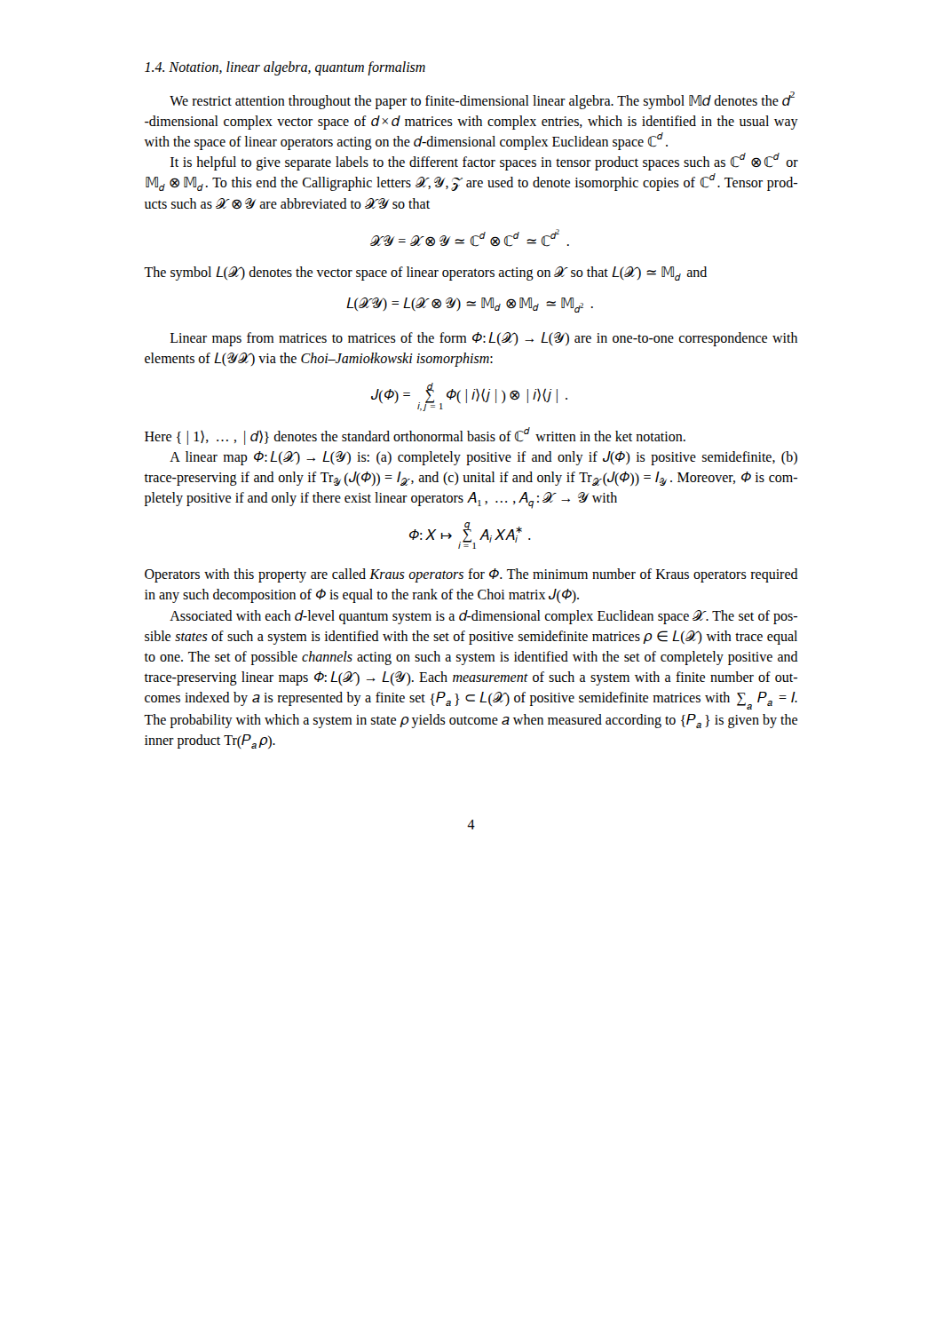1.4. Notation, linear algebra, quantum formalism
We restrict attention throughout the paper to finite-dimensional linear algebra. The symbol 𝕄dM_d denotes the d2-dimensional complex vector space of d×d matrices with complex entries, which is identified in the usual way with the space of linear operators acting on the d-dimensional complex Euclidean space ℂd.
It is helpful to give separate labels to the different factor spaces in tensor product spaces such as ℂd⊗ℂd or 𝕄d⊗𝕄d. To this end the Calligraphic letters 𝒳,𝒴,𝒵 are used to denote isomorphic copies of ℂd. Tensor products such as 𝒳⊗𝒴 are abbreviated to 𝒳𝒴 so that
𝒳𝒴 = 𝒳⊗𝒴 ≃ ℂd⊗ℂd ≃ ℂd2 .
The symbol L(𝒳) denotes the vector space of linear operators acting on 𝒳 so that L(𝒳)≃𝕄d and
L(𝒳𝒴) = L(𝒳⊗𝒴) ≃ 𝕄d⊗𝕄d ≃ 𝕄d2 .
Linear maps from matrices to matrices of the form Φ:L(𝒳)→L(𝒴) are in one-to-one correspondence with elements of L(𝒴𝒳) via the Choi–Jamiołkowski isomorphism:
J(Φ) = ∑ i,j=1 d Φ(|i⟩⟨j|) ⊗ |i⟩⟨j| .
Here {|1⟩,…,|d⟩} denotes the standard orthonormal basis of ℂd written in the ket notation.
A linear map Φ:L(𝒳)→L(𝒴) is: (a) completely positive if and only if J(Φ) is positive semidefinite, (b) trace-preserving if and only if Tr𝒴(J(Φ))=I𝒳, and (c) unital if and only if Tr𝒳(J(Φ))=I𝒴. Moreover, Φ is completely positive if and only if there exist linear operators A1,…,Aq:𝒳→𝒴 with
Φ:X↦ ∑ i=1 q AiXAi∗ .
Operators with this property are called Kraus operators for Φ. The minimum number of Kraus operators required in any such decomposition of Φ is equal to the rank of the Choi matrix J(Φ).
Associated with each d-level quantum system is a d-dimensional complex Euclidean space 𝒳. The set of possible states of such a system is identified with the set of positive semidefinite matrices ρ∈L(𝒳) with trace equal to one. The set of possible channels acting on such a system is identified with the set of completely positive and trace-preserving linear maps Φ:L(𝒳)→L(𝒴). Each measurement of such a system with a finite number of outcomes indexed by a is represented by a finite set {Pa}⊂L(𝒳) of positive semidefinite matrices with ∑aPa=I. The probability with which a system in state ρ yields outcome a when measured according to {Pa} is given by the inner product Tr(Paρ).
4